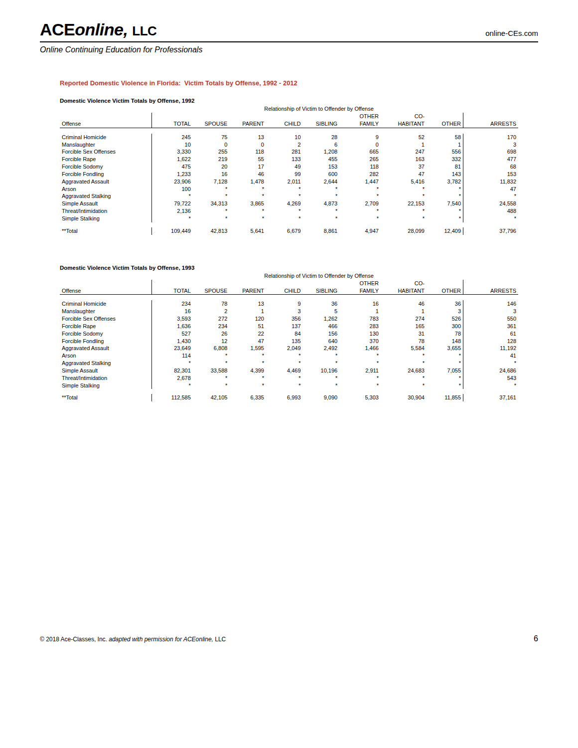ACE online, LLC
online-CEs.com
Online Continuing Education for Professionals
Reported Domestic Violence in Florida: Victim Totals by Offense, 1992 - 2012
Domestic Violence Victim Totals by Offense, 1992
Relationship of Victim to Offender by Offense
| | | | | | | OTHER | CO- | | |
| --- | --- | --- | --- | --- | --- | --- | --- | --- | --- |
| Offense | TOTAL | SPOUSE | PARENT | CHILD | SIBLING | FAMILY | HABITANT | OTHER | ARRESTS |
| Criminal Homicide | 245 | 75 | 13 | 10 | 28 | 9 | 52 | 58 | 170 |
| Manslaughter | 10 | 0 | 0 | 2 | 6 | 0 | 1 | 1 | 3 |
| Forcible Sex Offenses | 3,330 | 255 | 118 | 281 | 1,208 | 665 | 247 | 556 | 698 |
| Forcible Rape | 1,622 | 219 | 55 | 133 | 455 | 265 | 163 | 332 | 477 |
| Forcible Sodomy | 475 | 20 | 17 | 49 | 153 | 118 | 37 | 81 | 68 |
| Forcible Fondling | 1,233 | 16 | 46 | 99 | 600 | 282 | 47 | 143 | 153 |
| Aggravated Assault | 23,906 | 7,128 | 1,478 | 2,011 | 2,644 | 1,447 | 5,416 | 3,782 | 11,832 |
| Arson | 100 | * | * | * | * | * | * | * | 47 |
| Aggravated Stalking | * | * | * | * | * | * | * | * | * |
| Simple Assault | 79,722 | 34,313 | 3,865 | 4,269 | 4,873 | 2,709 | 22,153 | 7,540 | 24,558 |
| Threat/Intimidation | 2,136 | * | * | * | * | * | * | * | 488 |
| Simple Stalking | * | * | * | * | * | * | * | * | * |
| **Total | 109,449 | 42,813 | 5,641 | 6,679 | 8,861 | 4,947 | 28,099 | 12,409 | 37,796 |
Domestic Violence Victim Totals by Offense, 1993
Relationship of Victim to Offender by Offense
| | | | | | | OTHER | CO- | | |
| --- | --- | --- | --- | --- | --- | --- | --- | --- | --- |
| Offense | TOTAL | SPOUSE | PARENT | CHILD | SIBLING | FAMILY | HABITANT | OTHER | ARRESTS |
| Criminal Homicide | 234 | 78 | 13 | 9 | 36 | 16 | 46 | 36 | 146 |
| Manslaughter | 16 | 2 | 1 | 3 | 5 | 1 | 1 | 3 | 3 |
| Forcible Sex Offenses | 3,593 | 272 | 120 | 356 | 1,262 | 783 | 274 | 526 | 550 |
| Forcible Rape | 1,636 | 234 | 51 | 137 | 466 | 283 | 165 | 300 | 361 |
| Forcible Sodomy | 527 | 26 | 22 | 84 | 156 | 130 | 31 | 78 | 61 |
| Forcible Fondling | 1,430 | 12 | 47 | 135 | 640 | 370 | 78 | 148 | 128 |
| Aggravated Assault | 23,649 | 6,808 | 1,595 | 2,049 | 2,492 | 1,466 | 5,584 | 3,655 | 11,192 |
| Arson | 114 | * | * | * | * | * | * | * | 41 |
| Aggravated Stalking | * | * | * | * | * | * | * | * | * |
| Simple Assault | 82,301 | 33,588 | 4,399 | 4,469 | 10,196 | 2,911 | 24,683 | 7,055 | 24,686 |
| Threat/Intimidation | 2,678 | * | * | * | * | * | * | * | 543 |
| Simple Stalking | * | * | * | * | * | * | * | * | * |
| **Total | 112,585 | 42,105 | 6,335 | 6,993 | 9,090 | 5,303 | 30,904 | 11,855 | 37,161 |
© 2018 Ace-Classes, Inc. adapted with permission for ACEonline, LLC
6